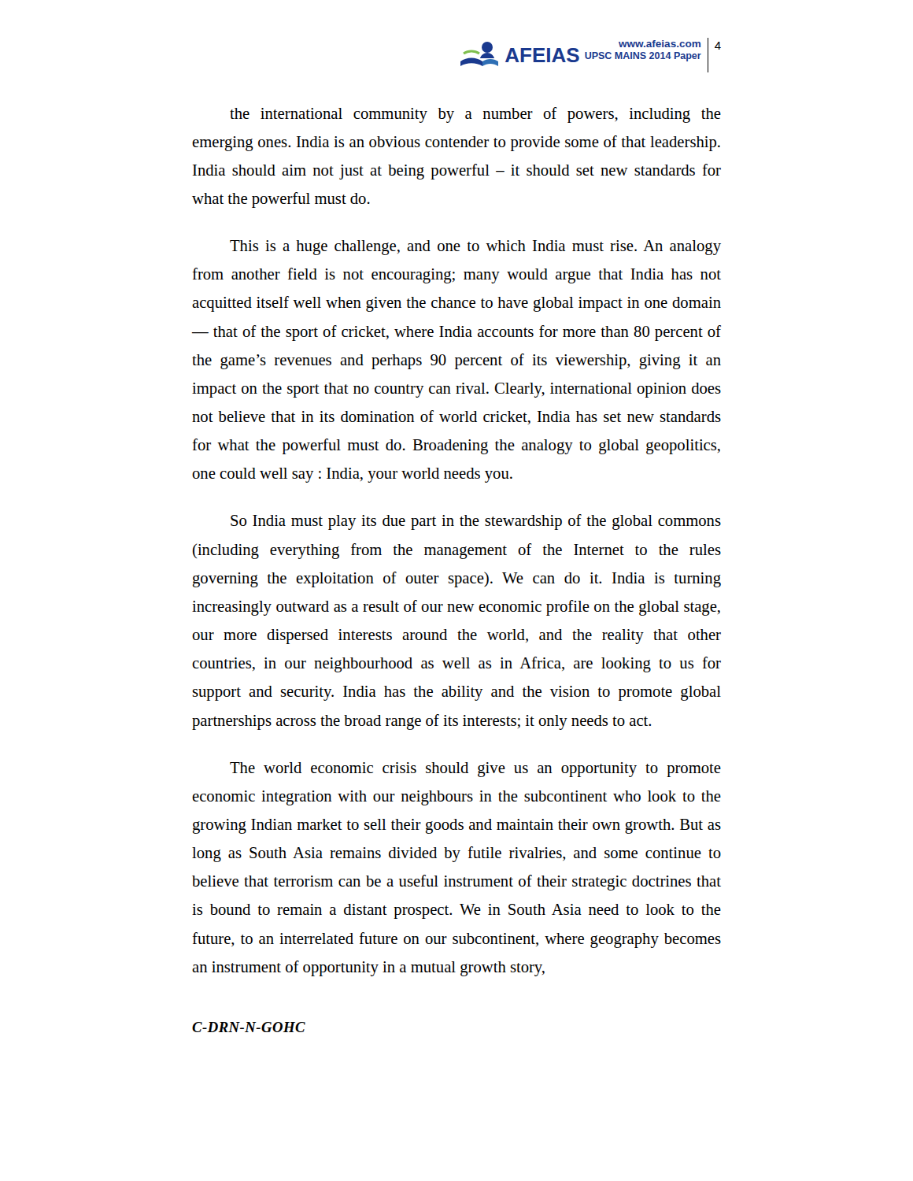AFEIAS
www.afeias.com
UPSC MAINS 2014 Paper
4
the international community by a number of powers, including the emerging ones. India is an obvious contender to provide some of that leadership. India should aim not just at being powerful – it should set new standards for what the powerful must do.
This is a huge challenge, and one to which India must rise. An analogy from another field is not encouraging; many would argue that India has not acquitted itself well when given the chance to have global impact in one domain — that of the sport of cricket, where India accounts for more than 80 percent of the game’s revenues and perhaps 90 percent of its viewership, giving it an impact on the sport that no country can rival. Clearly, international opinion does not believe that in its domination of world cricket, India has set new standards for what the powerful must do. Broadening the analogy to global geopolitics, one could well say : India, your world needs you.
So India must play its due part in the stewardship of the global commons (including everything from the management of the Internet to the rules governing the exploitation of outer space). We can do it. India is turning increasingly outward as a result of our new economic profile on the global stage, our more dispersed interests around the world, and the reality that other countries, in our neighbourhood as well as in Africa, are looking to us for support and security. India has the ability and the vision to promote global partnerships across the broad range of its interests; it only needs to act.
The world economic crisis should give us an opportunity to promote economic integration with our neighbours in the subcontinent who look to the growing Indian market to sell their goods and maintain their own growth. But as long as South Asia remains divided by futile rivalries, and some continue to believe that terrorism can be a useful instrument of their strategic doctrines that is bound to remain a distant prospect. We in South Asia need to look to the future, to an interrelated future on our subcontinent, where geography becomes an instrument of opportunity in a mutual growth story,
C-DRN-N-GOHC